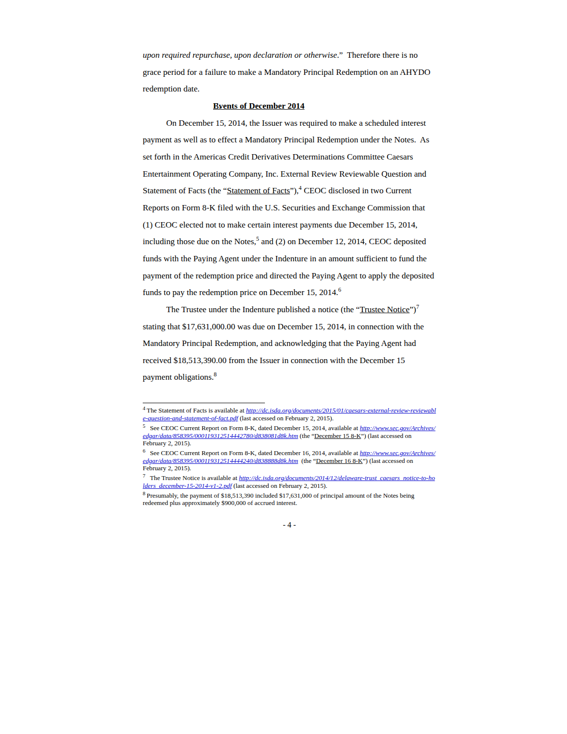upon required repurchase, upon declaration or otherwise.” Therefore there is no grace period for a failure to make a Mandatory Principal Redemption on an AHYDO redemption date.
B. Events of December 2014
On December 15, 2014, the Issuer was required to make a scheduled interest payment as well as to effect a Mandatory Principal Redemption under the Notes. As set forth in the Americas Credit Derivatives Determinations Committee Caesars Entertainment Operating Company, Inc. External Review Reviewable Question and Statement of Facts (the “Statement of Facts”),4 CEOC disclosed in two Current Reports on Form 8-K filed with the U.S. Securities and Exchange Commission that (1) CEOC elected not to make certain interest payments due December 15, 2014, including those due on the Notes,5 and (2) on December 12, 2014, CEOC deposited funds with the Paying Agent under the Indenture in an amount sufficient to fund the payment of the redemption price and directed the Paying Agent to apply the deposited funds to pay the redemption price on December 15, 2014.6
The Trustee under the Indenture published a notice (the “Trustee Notice”)7 stating that $17,631,000.00 was due on December 15, 2014, in connection with the Mandatory Principal Redemption, and acknowledging that the Paying Agent had received $18,513,390.00 from the Issuer in connection with the December 15 payment obligations.8
4 The Statement of Facts is available at http://dc.isda.org/documents/2015/01/caesars-external-review-reviewable-question-and-statement-of-fact.pdf (last accessed on February 2, 2015).
5 See CEOC Current Report on Form 8-K, dated December 15, 2014, available at http://www.sec.gov/Archives/edgar/data/858395/000119312514442780/d838081d8k.htm (the “December 15 8-K”) (last accessed on February 2, 2015).
6 See CEOC Current Report on Form 8-K, dated December 16, 2014, available at http://www.sec.gov/Archives/edgar/data/858395/000119312514444240/d838888d8k.htm (the “December 16 8-K”) (last accessed on February 2, 2015).
7 The Trustee Notice is available at http://dc.isda.org/documents/2014/12/delaware-trust_caesars_notice-to-holders_december-15-2014-v1-2.pdf (last accessed on February 2, 2015).
8 Presumably, the payment of $18,513,390 included $17,631,000 of principal amount of the Notes being redeemed plus approximately $900,000 of accrued interest.
- 4 -